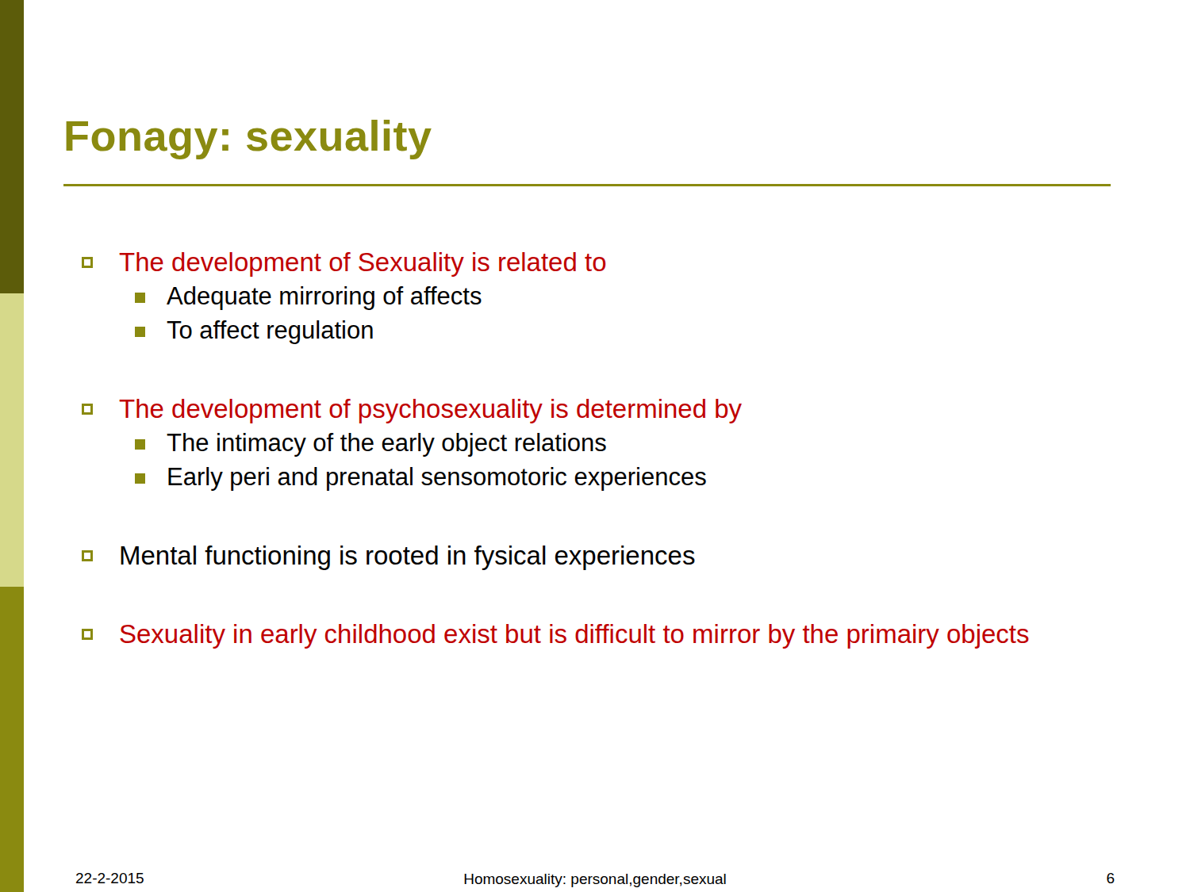Fonagy: sexuality
The development of Sexuality is related to
Adequate mirroring of affects
To affect regulation
The development of psychosexuality is determined by
The intimacy of the early object relations
Early peri and prenatal sensomotoric experiences
Mental functioning is rooted in fysical experiences
Sexuality in early childhood exist but is difficult to mirror by the primairy objects
22-2-2015 Homosexuality: personal,gender,sexual
and procreative identity 2015 6